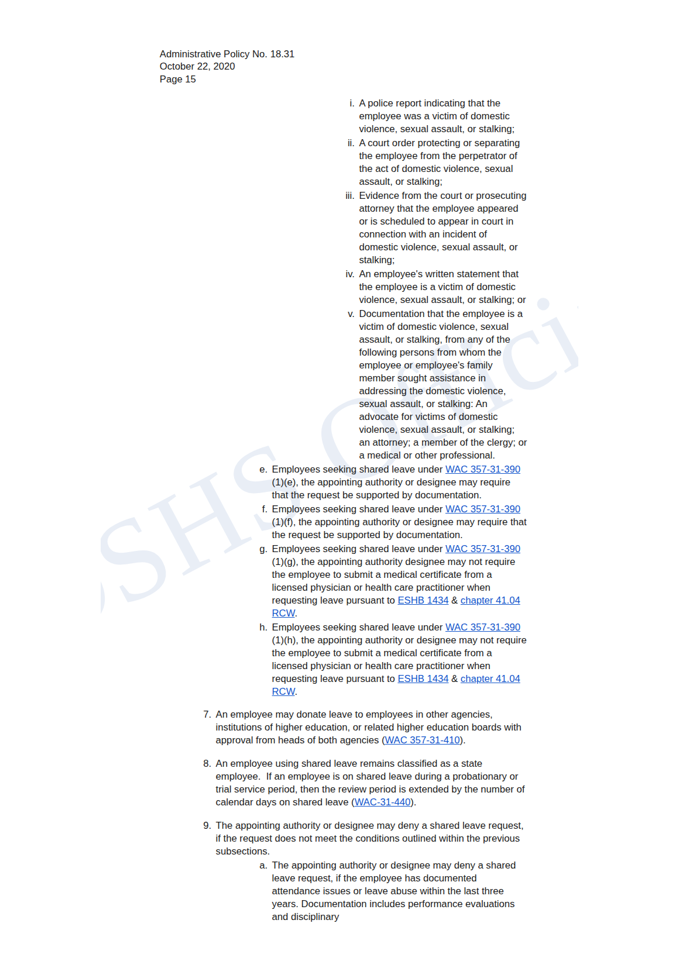DSHS Official
Administrative Policy No. 18.31
October 22, 2020
Page 15
i.
A police report indicating that the employee was a victim of domestic violence, sexual assault, or stalking;
ii.
A court order protecting or separating the employee from the perpetrator of the act of domestic violence, sexual assault, or stalking;
iii.
Evidence from the court or prosecuting attorney that the employee appeared or is scheduled to appear in court in connection with an incident of domestic violence, sexual assault, or stalking;
iv.
An employee's written statement that the employee is a victim of domestic violence, sexual assault, or stalking; or
v.
Documentation that the employee is a victim of domestic violence, sexual assault, or stalking, from any of the following persons from whom the employee or employee's family member sought assistance in addressing the domestic violence, sexual assault, or stalking: An advocate for victims of domestic violence, sexual assault, or stalking; an attorney; a member of the clergy; or a medical or other professional.
e.
Employees seeking shared leave under WAC 357-31-390 (1)(e), the appointing authority or designee may require that the request be supported by documentation.
f.
Employees seeking shared leave under WAC 357-31-390 (1)(f), the appointing authority or designee may require that the request be supported by documentation.
g.
Employees seeking shared leave under WAC 357-31-390 (1)(g), the appointing authority designee may not require the employee to submit a medical certificate from a licensed physician or health care practitioner when requesting leave pursuant to ESHB 1434 & chapter 41.04 RCW.
h.
Employees seeking shared leave under WAC 357-31-390 (1)(h), the appointing authority or designee may not require the employee to submit a medical certificate from a licensed physician or health care practitioner when requesting leave pursuant to ESHB 1434 & chapter 41.04 RCW.
7.
An employee may donate leave to employees in other agencies, institutions of higher education, or related higher education boards with approval from heads of both agencies (WAC 357-31-410).
8.
An employee using shared leave remains classified as a state employee. If an employee is on shared leave during a probationary or trial service period, then the review period is extended by the number of calendar days on shared leave (WAC-31-440).
9.
The appointing authority or designee may deny a shared leave request, if the request does not meet the conditions outlined within the previous subsections.
a.
The appointing authority or designee may deny a shared leave request, if the employee has documented attendance issues or leave abuse within the last three years. Documentation includes performance evaluations and disciplinary